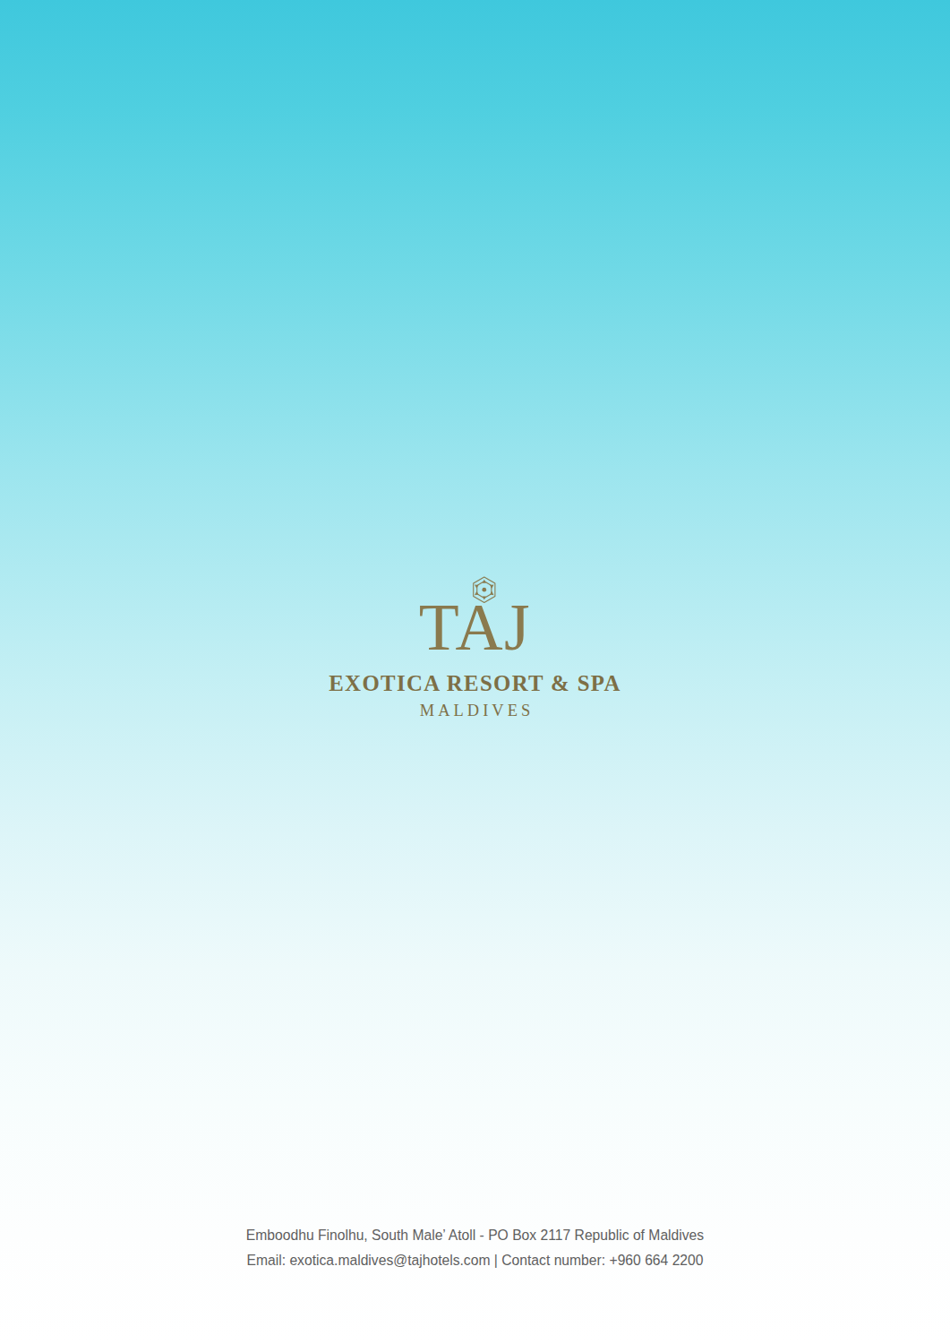TAJ
Exotica Resort & Spa
Maldives
Emboodhu Finolhu, South Male’ Atoll - PO Box 2117 Republic of Maldives
Email: exotica.maldives@tajhotels.com | Contact number: +960 664 2200